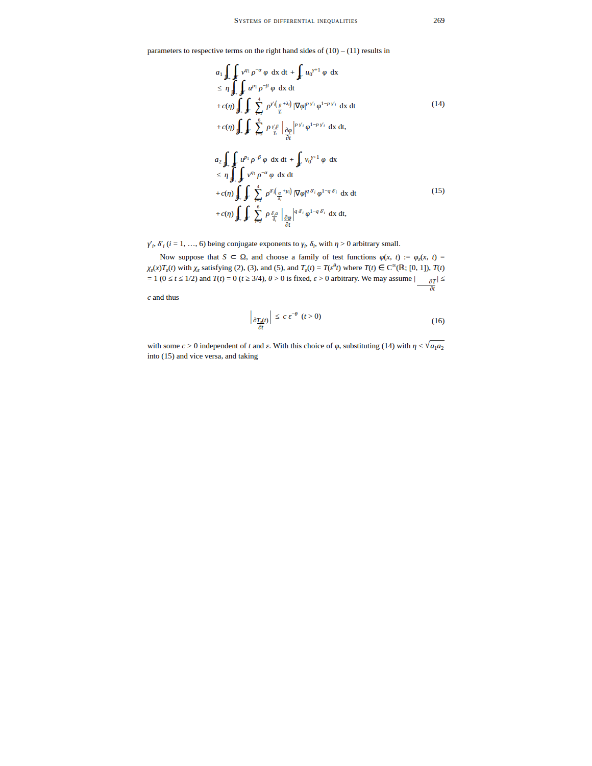Systems of differential inequalities 269
parameters to respective terms on the right hand sides of (10) – (11) results in
a1 ∫ℝ+ ∫Ω′ vq1 ρ−α φ dx dt + ∫Ω′ u0γ+1 φ dx
≤ η ∫ℝ+ ∫Ω′ up1 ρ−β φ dx dt
+c(η) ∫ℝ+ ∫Ω′ 4∑i=1 ργ′i(βγi+λi) |∇φ|p γ′i φ1−p γ′i dx dt
+c(η) ∫ℝ+ ∫Ω′ 6∑i=5 ργ′iβ γi |∂φ∂t|p γ′i φ1−p γ′i dx dt,
(14)
a2 ∫ℝ+ ∫Ω′ up1 ρ−β φ dx dt + ∫Ω′ v0γ+1 φ dx
≤ η ∫ℝ+ ∫Ω′ vq1 ρ−α φ dx dt
+c(η) ∫ℝ+ ∫Ω′ 4∑i=1 ρδ′i(αδi+μi) |∇φ|q δ′i φ1−q δ′i dx dt
+c(η) ∫ℝ+ ∫Ω′ 6∑i=5 ρδ′iα δi |∂φ∂t|q δ′i φ1−q δ′i dx dt,
(15)
γ′i, δ′i (i = 1, …, 6) being conjugate exponents to γi, δi, with η > 0 arbitrary small.
Now suppose that S ⊂ Ω, and choose a family of test functions φ(x, t) := φε(x, t) = χε(x)Tε(t) with χε satisfying (2), (3), and (5), and Tε(t) = T(εθt) where T(t) ∈ C∞(ℝ; [0, 1]), T(t) = 1 (0 ≤ t ≤ 1/2) and T(t) = 0 (t ≥ 3/4), θ > 0 is fixed, ε > 0 arbitrary. We may assume |∂T∂t| ≤ c and thus
|∂Tε(t)∂t| ≤ c ε−θ (t > 0)
(16)
with some c > 0 independent of t and ε. With this choice of φ, substituting (14) with η < a1a2 into (15) and vice versa, and taking